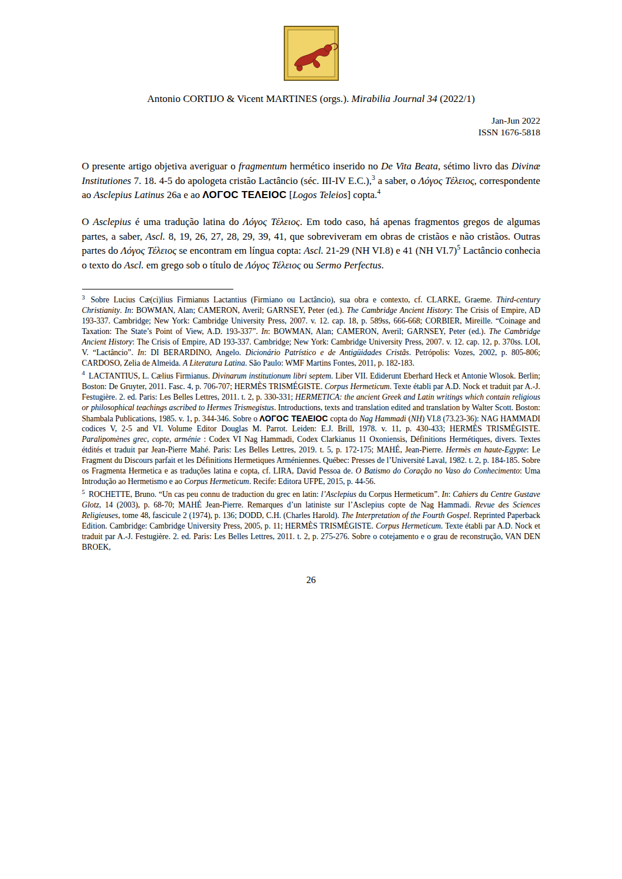Antonio CORTIJO & Vicent MARTINES (orgs.). Mirabilia Journal 34 (2022/1)
Jan-Jun 2022
ISSN 1676-5818
O presente artigo objetiva averiguar o fragmentum hermético inserido no De Vita Beata, sétimo livro das Divinæ Institutiones 7. 18. 4-5 do apologeta cristão Lactâncio (séc. III-IV E.C.),3 a saber, o Λόγος Τέλειος, correspondente ao Asclepius Latinus 26a e ao ΛΟΓΟC ΤΕΛΕΙΟC [Logos Teleios] copta.4
O Asclepius é uma tradução latina do Λόγος Τέλειος. Em todo caso, há apenas fragmentos gregos de algumas partes, a saber, Ascl. 8, 19, 26, 27, 28, 29, 39, 41, que sobreviveram em obras de cristãos e não cristãos. Outras partes do Λόγος Τέλειος se encontram em língua copta: Ascl. 21-29 (NH VI.8) e 41 (NH VI.7)5 Lactâncio conhecia o texto do Ascl. em grego sob o título de Λόγος Τέλειος ou Sermo Perfectus.
3 Sobre Lucius Cæ(ci)lius Firmianus Lactantius (Firmiano ou Lactâncio), sua obra e contexto, cf. CLARKE, Graeme. Third-century Christianity. In: BOWMAN, Alan; CAMERON, Averil; GARNSEY, Peter (ed.). The Cambridge Ancient History: The Crisis of Empire, AD 193-337. Cambridge; New York: Cambridge University Press, 2007. v. 12. cap. 18, p. 589ss, 666-668; CORBIER, Mireille. “Coinage and Taxation: The State’s Point of View, A.D. 193-337”. In: BOWMAN, Alan; CAMERON, Averil; GARNSEY, Peter (ed.). The Cambridge Ancient History: The Crisis of Empire, AD 193-337. Cambridge; New York: Cambridge University Press, 2007. v. 12. cap. 12, p. 370ss. LOI, V. “Lactâncio”. In: DI BERARDINO, Angelo. Dicionário Patrístico e de Antigüidades Cristãs. Petrópolis: Vozes, 2002, p. 805-806; CARDOSO, Zelia de Almeida. A Literatura Latina. São Paulo: WMF Martins Fontes, 2011, p. 182-183.
4 LACTANTIUS, L. Cælius Firmianus. Divinarum institutionum libri septem. Liber VII. Ediderunt Eberhard Heck et Antonie Wlosok. Berlin; Boston: De Gruyter, 2011. Fasc. 4, p. 706-707; HERMÈS TRISMÉGISTE. Corpus Hermeticum. Texte établi par A.D. Nock et traduit par A.-J. Festugière. 2. ed. Paris: Les Belles Lettres, 2011. t. 2, p. 330-331; HERMETICA: the ancient Greek and Latin writings which contain religious or philosophical teachings ascribed to Hermes Trismegistus. Introductions, texts and translation edited and translation by Walter Scott. Boston: Shambala Publications, 1985. v. 1, p. 344-346. Sobre o ΛΟΓΟC ΤΕΛΕΙΟC copta do Nag Hammadi (NH) VI.8 (73.23-36): NAG HAMMADI codices V, 2-5 and VI. Volume Editor Douglas M. Parrot. Leiden: E.J. Brill, 1978. v. 11, p. 430-433; HERMÈS TRISMÉGISTE. Paralipomènes grec, copte, arménie : Codex VI Nag Hammadi, Codex Clarkianus 11 Oxoniensis, Définitions Hermétiques, divers. Textes étdités et traduit par Jean-Pierre Mahé. Paris: Les Belles Lettres, 2019. t. 5, p. 172-175; MAHÉ, Jean-Pierre. Hermès en haute-Egypte: Le Fragment du Discours parfait et les Définitions Hermetiques Arméniennes. Québec: Presses de l’Université Laval, 1982. t. 2, p. 184-185. Sobre os Fragmenta Hermetica e as traduções latina e copta, cf. LIRA, David Pessoa de. O Batismo do Coração no Vaso do Conhecimento: Uma Introdução ao Hermetismo e ao Corpus Hermeticum. Recife: Editora UFPE, 2015, p. 44-56.
5 ROCHETTE, Bruno. “Un cas peu connu de traduction du grec en latin: l’Asclepius du Corpus Hermeticum”. In: Cahiers du Centre Gustave Glotz, 14 (2003), p. 68-70; MAHÉ Jean-Pierre. Remarques d’un latiniste sur l’Asclepius copte de Nag Hammadi. Revue des Sciences Religieuses, tome 48, fascicule 2 (1974), p. 136; DODD, C.H. (Charles Harold). The Interpretation of the Fourth Gospel. Reprinted Paperback Edition. Cambridge: Cambridge University Press, 2005, p. 11; HERMÈS TRISMÉGISTE. Corpus Hermeticum. Texte établi par A.D. Nock et traduit par A.-J. Festugière. 2. ed. Paris: Les Belles Lettres, 2011. t. 2, p. 275-276. Sobre o cotejamento e o grau de reconstrução, VAN DEN BROEK,
26